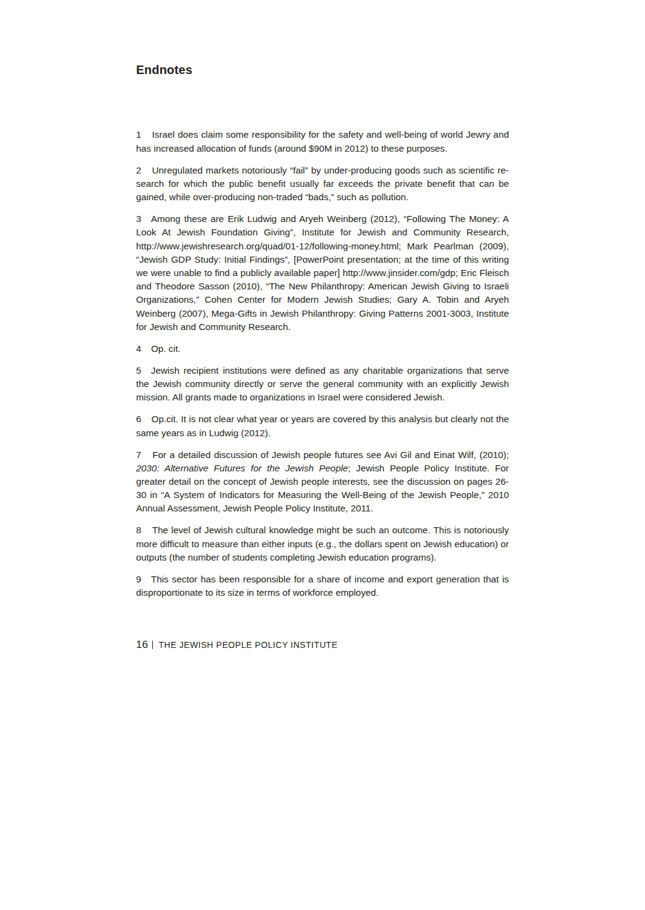Endnotes
1 Israel does claim some responsibility for the safety and well-being of world Jewry and has increased allocation of funds (around $90M in 2012) to these purposes.
2 Unregulated markets notoriously “fail” by under-producing goods such as scientific research for which the public benefit usually far exceeds the private benefit that can be gained, while over-producing non-traded “bads,” such as pollution.
3 Among these are Erik Ludwig and Aryeh Weinberg (2012), “Following The Money: A Look At Jewish Foundation Giving”, Institute for Jewish and Community Research, http://www.jewishresearch.org/quad/01-12/following-money.html; Mark Pearlman (2009), “Jewish GDP Study: Initial Findings”, [PowerPoint presentation; at the time of this writing we were unable to find a publicly available paper] http://www.jinsider.com/gdp; Eric Fleisch and Theodore Sasson (2010), “The New Philanthropy: American Jewish Giving to Israeli Organizations,” Cohen Center for Modern Jewish Studies; Gary A. Tobin and Aryeh Weinberg (2007), Mega-Gifts in Jewish Philanthropy: Giving Patterns 2001-3003, Institute for Jewish and Community Research.
4 Op. cit.
5 Jewish recipient institutions were defined as any charitable organizations that serve the Jewish community directly or serve the general community with an explicitly Jewish mission. All grants made to organizations in Israel were considered Jewish.
6 Op.cit. It is not clear what year or years are covered by this analysis but clearly not the same years as in Ludwig (2012).
7 For a detailed discussion of Jewish people futures see Avi Gil and Einat Wilf, (2010); 2030: Alternative Futures for the Jewish People; Jewish People Policy Institute. For greater detail on the concept of Jewish people interests, see the discussion on pages 26-30 in “A System of Indicators for Measuring the Well-Being of the Jewish People,” 2010 Annual Assessment, Jewish People Policy Institute, 2011.
8 The level of Jewish cultural knowledge might be such an outcome. This is notoriously more difficult to measure than either inputs (e.g., the dollars spent on Jewish education) or outputs (the number of students completing Jewish education programs).
9 This sector has been responsible for a share of income and export generation that is disproportionate to its size in terms of workforce employed.
16 The Jewish People Policy Institute